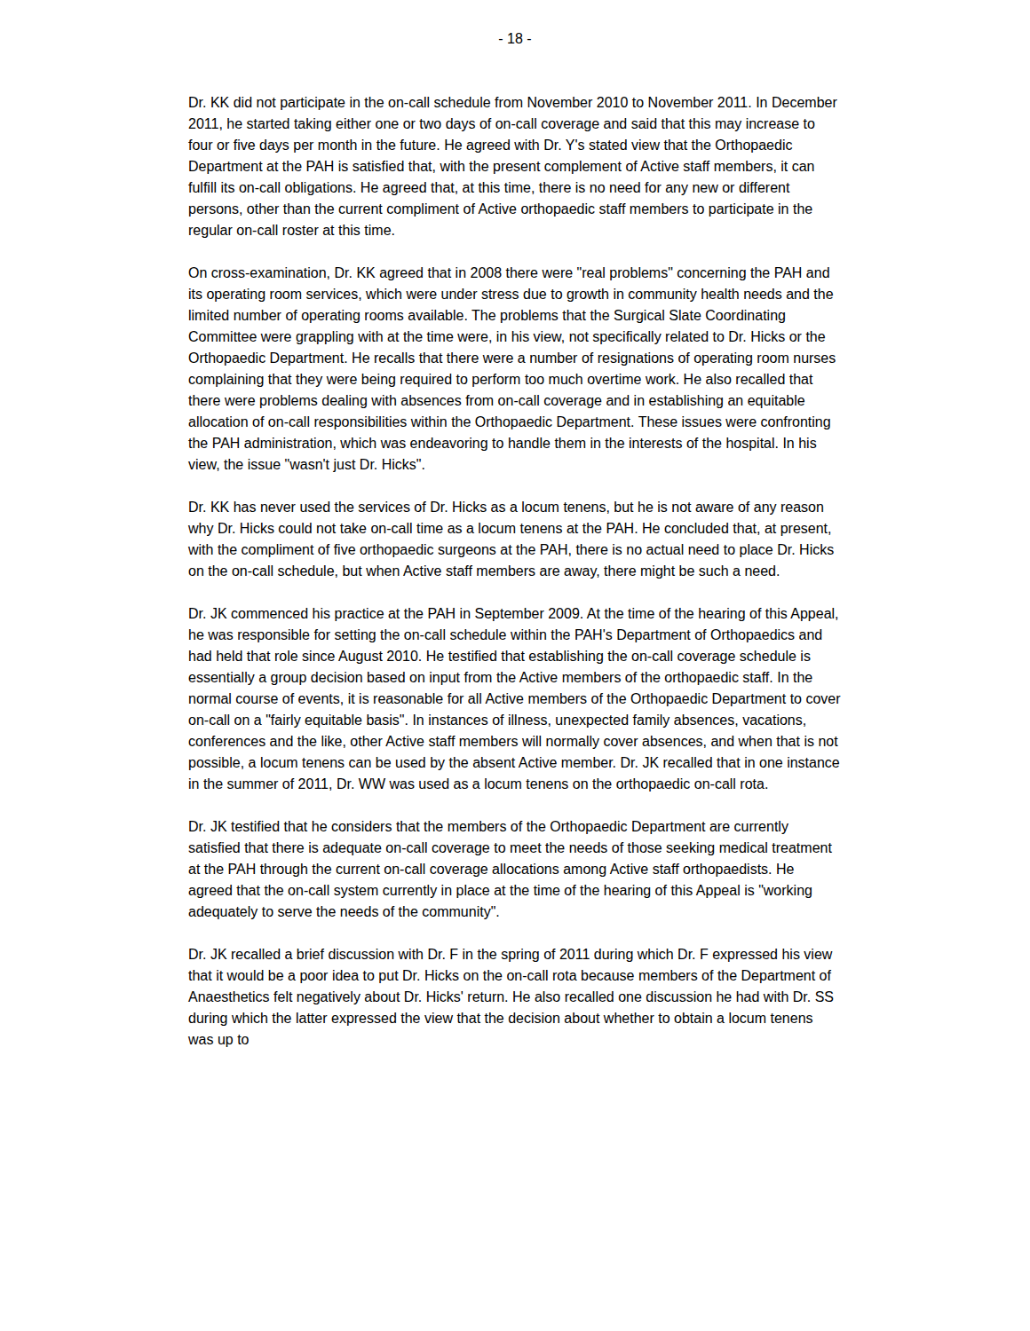- 18 -
Dr. KK did not participate in the on-call schedule from November 2010 to November 2011. In December 2011, he started taking either one or two days of on-call coverage and said that this may increase to four or five days per month in the future. He agreed with Dr. Y's stated view that the Orthopaedic Department at the PAH is satisfied that, with the present complement of Active staff members, it can fulfill its on-call obligations. He agreed that, at this time, there is no need for any new or different persons, other than the current compliment of Active orthopaedic staff members to participate in the regular on-call roster at this time.
On cross-examination, Dr. KK agreed that in 2008 there were "real problems" concerning the PAH and its operating room services, which were under stress due to growth in community health needs and the limited number of operating rooms available. The problems that the Surgical Slate Coordinating Committee were grappling with at the time were, in his view, not specifically related to Dr. Hicks or the Orthopaedic Department. He recalls that there were a number of resignations of operating room nurses complaining that they were being required to perform too much overtime work. He also recalled that there were problems dealing with absences from on-call coverage and in establishing an equitable allocation of on-call responsibilities within the Orthopaedic Department. These issues were confronting the PAH administration, which was endeavoring to handle them in the interests of the hospital. In his view, the issue "wasn't just Dr. Hicks".
Dr. KK has never used the services of Dr. Hicks as a locum tenens, but he is not aware of any reason why Dr. Hicks could not take on-call time as a locum tenens at the PAH. He concluded that, at present, with the compliment of five orthopaedic surgeons at the PAH, there is no actual need to place Dr. Hicks on the on-call schedule, but when Active staff members are away, there might be such a need.
Dr. JK commenced his practice at the PAH in September 2009. At the time of the hearing of this Appeal, he was responsible for setting the on-call schedule within the PAH's Department of Orthopaedics and had held that role since August 2010. He testified that establishing the on-call coverage schedule is essentially a group decision based on input from the Active members of the orthopaedic staff. In the normal course of events, it is reasonable for all Active members of the Orthopaedic Department to cover on-call on a "fairly equitable basis". In instances of illness, unexpected family absences, vacations, conferences and the like, other Active staff members will normally cover absences, and when that is not possible, a locum tenens can be used by the absent Active member. Dr. JK recalled that in one instance in the summer of 2011, Dr. WW was used as a locum tenens on the orthopaedic on-call rota.
Dr. JK testified that he considers that the members of the Orthopaedic Department are currently satisfied that there is adequate on-call coverage to meet the needs of those seeking medical treatment at the PAH through the current on-call coverage allocations among Active staff orthopaedists. He agreed that the on-call system currently in place at the time of the hearing of this Appeal is "working adequately to serve the needs of the community".
Dr. JK recalled a brief discussion with Dr. F in the spring of 2011 during which Dr. F expressed his view that it would be a poor idea to put Dr. Hicks on the on-call rota because members of the Department of Anaesthetics felt negatively about Dr. Hicks' return. He also recalled one discussion he had with Dr. SS during which the latter expressed the view that the decision about whether to obtain a locum tenens was up to